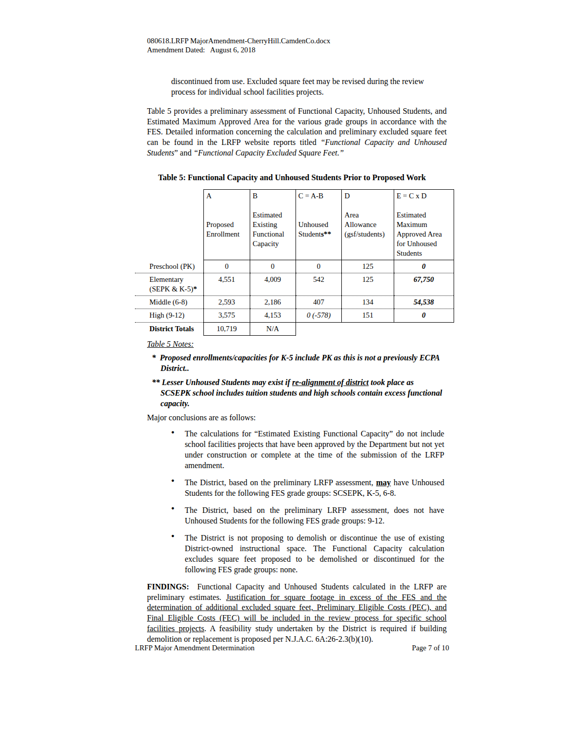080618.LRFP MajorAmendment-CherryHill.CamdenCo.docx
Amendment Dated: August 6, 2018
discontinued from use. Excluded square feet may be revised during the review process for individual school facilities projects.
Table 5 provides a preliminary assessment of Functional Capacity, Unhoused Students, and Estimated Maximum Approved Area for the various grade groups in accordance with the FES. Detailed information concerning the calculation and preliminary excluded square feet can be found in the LRFP website reports titled “Functional Capacity and Unhoused Students” and “Functional Capacity Excluded Square Feet.”
Table 5: Functional Capacity and Unhoused Students Prior to Proposed Work
| | A Proposed Enrollment | B Estimated Existing Functional Capacity | C = A-B Unhoused Student s** | D Area Allowance (gsf/students) | E = C x D Estimated Maximum Approved Area for Unhoused Students |
| Preschool (PK) | 0 | 0 | 0 | 125 | 0 |
| Elementary (SEPK & K-5) * | 4,551 | 4,009 | 542 | 125 | 67,750 |
| Middle (6-8) | 2,593 | 2,186 | 407 | 134 | 54,538 |
| High (9-12) | 3,575 | 4,153 | 0 (-578) | 151 | 0 |
| District Totals | 10,719 | N/A | | | |
Table 5 Notes:
* Proposed enrollments/capacities for K-5 include PK as this is not a previously ECPA District..
** Lesser Unhoused Students may exist if re-alignment of district took place as SCSEPK school includes tuition students and high schools contain excess functional capacity.
Major conclusions are as follows:
The calculations for “Estimated Existing Functional Capacity” do not include school facilities projects that have been approved by the Department but not yet under construction or complete at the time of the submission of the LRFP amendment.
The District, based on the preliminary LRFP assessment, may have Unhoused Students for the following FES grade groups: SCSEPK, K-5, 6-8.
The District, based on the preliminary LRFP assessment, does not have Unhoused Students for the following FES grade groups: 9-12.
The District is not proposing to demolish or discontinue the use of existing District-owned instructional space. The Functional Capacity calculation excludes square feet proposed to be demolished or discontinued for the following FES grade groups: none.
FINDINGS: Functional Capacity and Unhoused Students calculated in the LRFP are preliminary estimates. Justification for square footage in excess of the FES and the determination of additional excluded square feet, Preliminary Eligible Costs (PEC), and Final Eligible Costs (FEC) will be included in the review process for specific school facilities projects. A feasibility study undertaken by the District is required if building demolition or replacement is proposed per N.J.A.C. 6A:26-2.3(b)(10).
LRFP Major Amendment Determination
Page 7 of 10